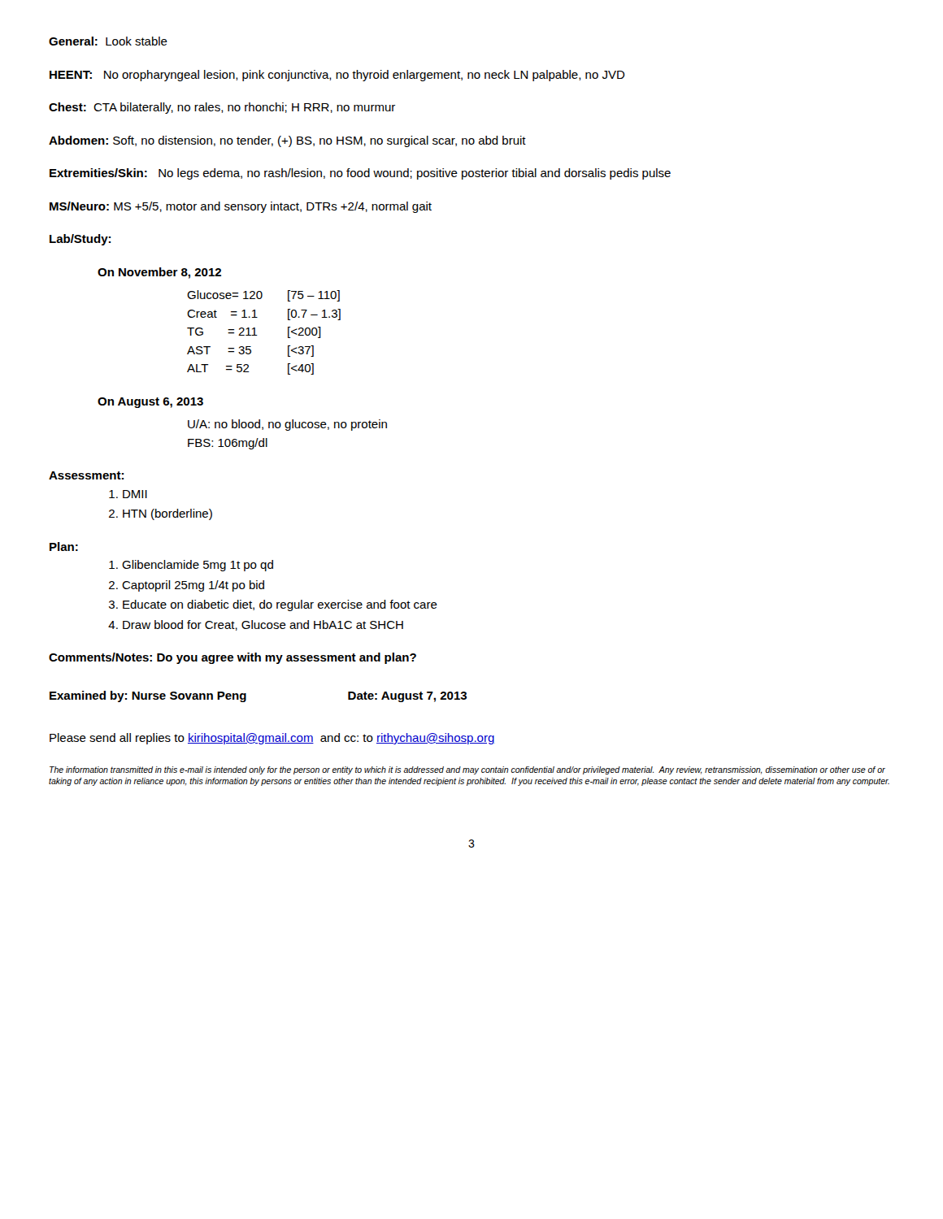General: Look stable
HEENT: No oropharyngeal lesion, pink conjunctiva, no thyroid enlargement, no neck LN palpable, no JVD
Chest: CTA bilaterally, no rales, no rhonchi; H RRR, no murmur
Abdomen: Soft, no distension, no tender, (+) BS, no HSM, no surgical scar, no abd bruit
Extremities/Skin: No legs edema, no rash/lesion, no food wound; positive posterior tibial and dorsalis pedis pulse
MS/Neuro: MS +5/5, motor and sensory intact, DTRs +2/4, normal gait
Lab/Study:
On November 8, 2012
| Glucose= 120 | [75 – 110] |
| Creat = 1.1 | [0.7 – 1.3] |
| TG = 211 | [<200] |
| AST = 35 | [<37] |
| ALT = 52 | [<40] |
On August 6, 2013
U/A: no blood, no glucose, no protein
FBS: 106mg/dl
Assessment:
DMII
HTN (borderline)
Plan:
Glibenclamide 5mg 1t po qd
Captopril 25mg 1/4t po bid
Educate on diabetic diet, do regular exercise and foot care
Draw blood for Creat, Glucose and HbA1C at SHCH
Comments/Notes: Do you agree with my assessment and plan?
Examined by: Nurse Sovann Peng Date: August 7, 2013
Please send all replies to kirihospital@gmail.com and cc: to rithychau@sihosp.org
The information transmitted in this e-mail is intended only for the person or entity to which it is addressed and may contain confidential and/or privileged material. Any review, retransmission, dissemination or other use of or taking of any action in reliance upon, this information by persons or entities other than the intended recipient is prohibited. If you received this e-mail in error, please contact the sender and delete material from any computer.
3